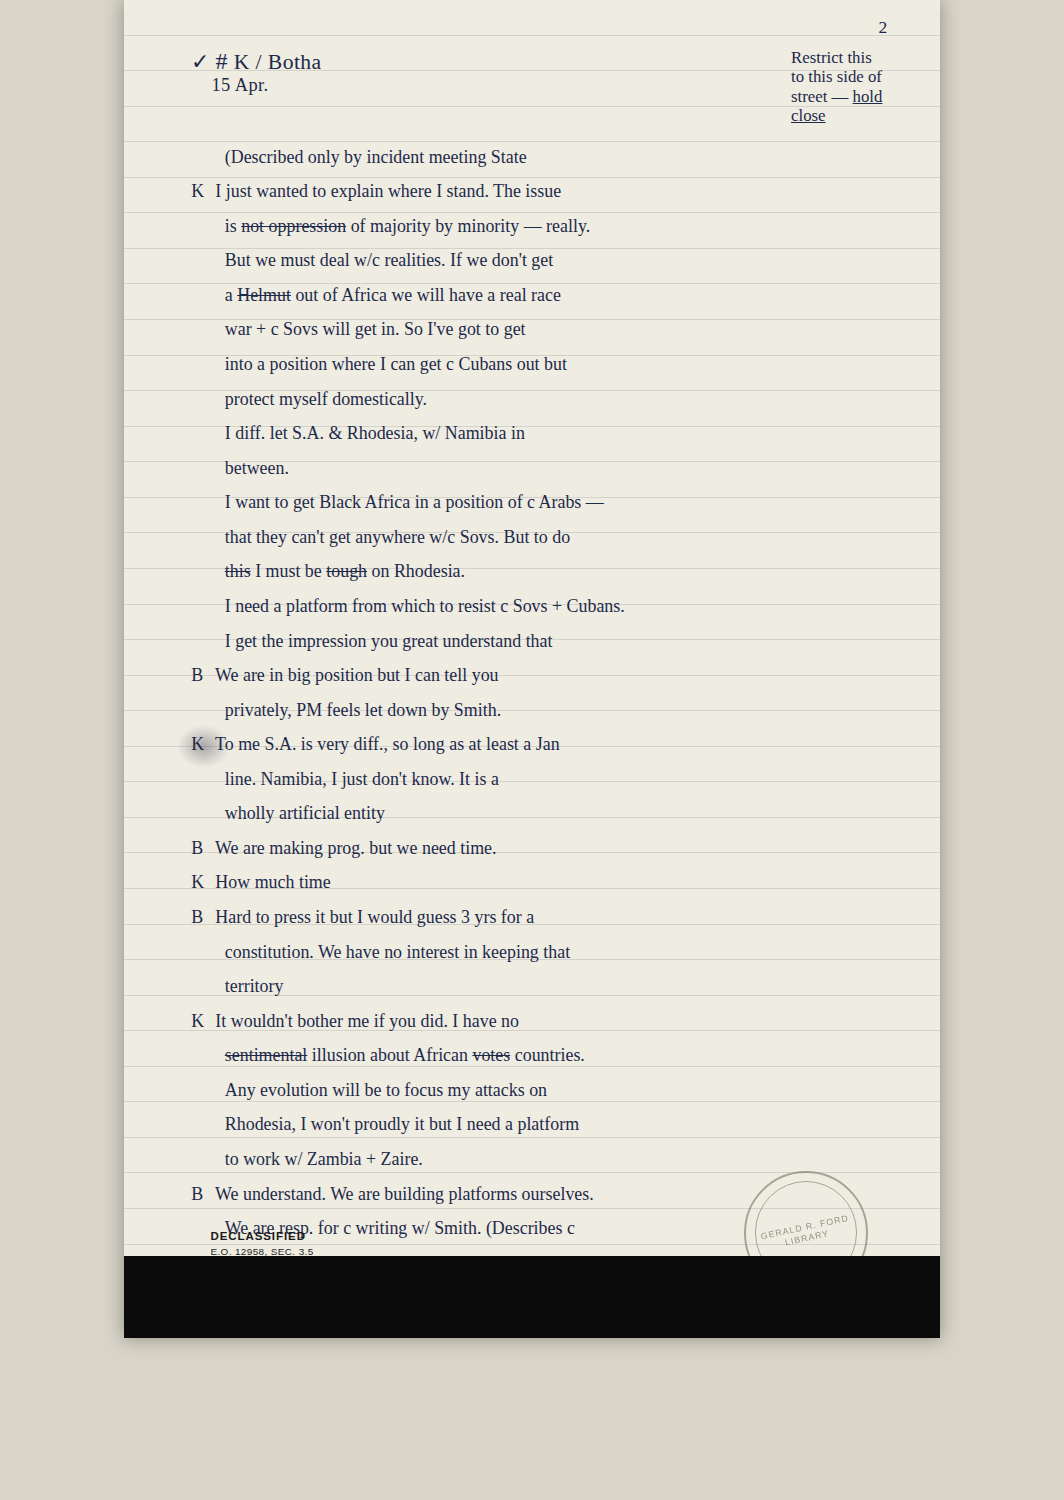2
✓ # K / Botha 15 Apr.
Restrict this
to this side of
street — hold
close
(Described only by incident meeting State
K I just wanted to explain where I stand. The issue
is not oppression of majority by minority — really.
But we must deal w/c realities. If we don't get
a Helmut out of Africa we will have a real race
war + c Sovs will get in. So I've got to get
into a position where I can get c Cubans out but
protect myself domestically.
I diff. let S.A. & Rhodesia, w/ Namibia in
between.
I want to get Black Africa in a position of c Arabs —
that they can't get anywhere w/c Sovs. But to do
this I must be tough on Rhodesia.
I need a platform from which to resist c Sovs + Cubans.
I get the impression you great understand that
B We are in big position but I can tell you
privately, PM feels let down by Smith.
K To me S.A. is very diff., so long as at least a Jan
line. Namibia, I just don't know. It is a
wholly artificial entity
B We are making prog. but we need time.
K How much time
B Hard to press it but I would guess 3 yrs for a
constitution. We have no interest in keeping that
territory
K It wouldn't bother me if you did. I have no
sentimental illusion about African votes countries.
Any evolution will be to focus my attacks on
Rhodesia, I won't proudly it but I need a platform
to work w/ Zambia + Zaire.
B We understand. We are building platforms ourselves.
We are resp. for c writing w/ Smith. (Describes c
bridge mtg)
DECLASSIFIED
E.O. 12958, SEC. 3.5
NSC MEMO, 11/24/98, STATE DEPT. GUIDELINES State Review 3/12/04
BY MW ________, NARA, DATE 1/1/04
GERALD R. FORD
LIBRARY